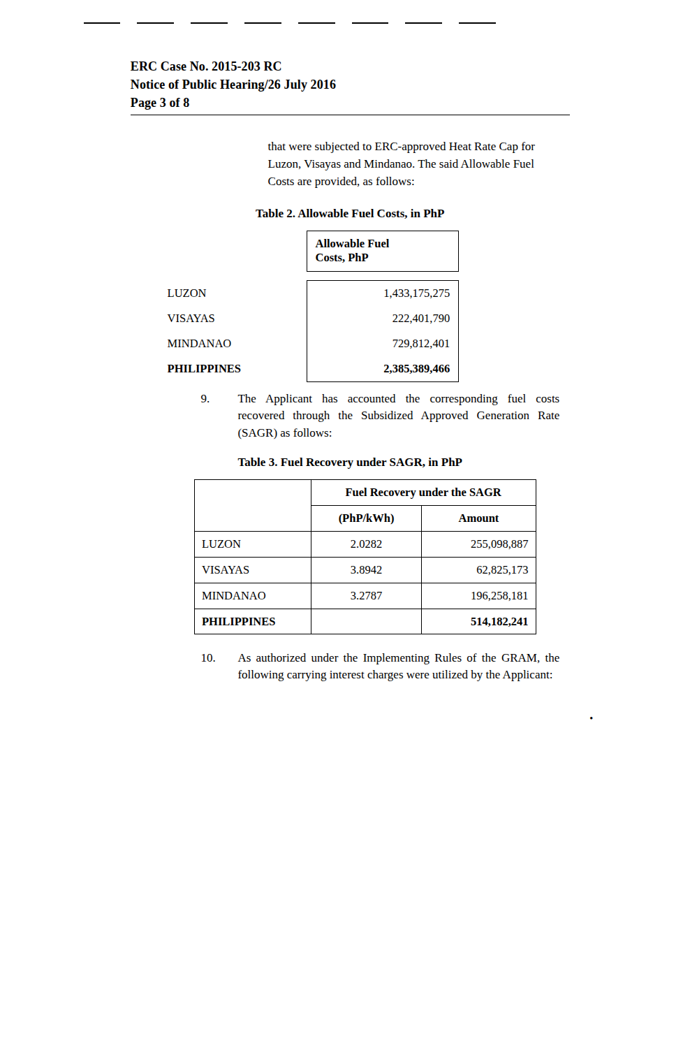ERC Case No. 2015-203 RC
Notice of Public Hearing/26 July 2016
Page 3 of 8
that were subjected to ERC-approved Heat Rate Cap for Luzon, Visayas and Mindanao. The said Allowable Fuel Costs are provided, as follows:
Table 2. Allowable Fuel Costs, in PhP
| | Allowable Fuel Costs, PhP |
| LUZON | 1,433,175,275 |
| VISAYAS | 222,401,790 |
| MINDANAO | 729,812,401 |
| PHILIPPINES | 2,385,389,466 |
9.
The Applicant has accounted the corresponding fuel costs recovered through the Subsidized Approved Generation Rate (SAGR) as follows:
Table 3. Fuel Recovery under SAGR, in PhP
| | Fuel Recovery under the SAGR |
| --- | --- |
| (PhP/kWh) | Amount |
| LUZON | 2.0282 | 255,098,887 |
| VISAYAS | 3.8942 | 62,825,173 |
| MINDANAO | 3.2787 | 196,258,181 |
| PHILIPPINES | | 514,182,241 |
10.
As authorized under the Implementing Rules of the GRAM, the following carrying interest charges were utilized by the Applicant:
•